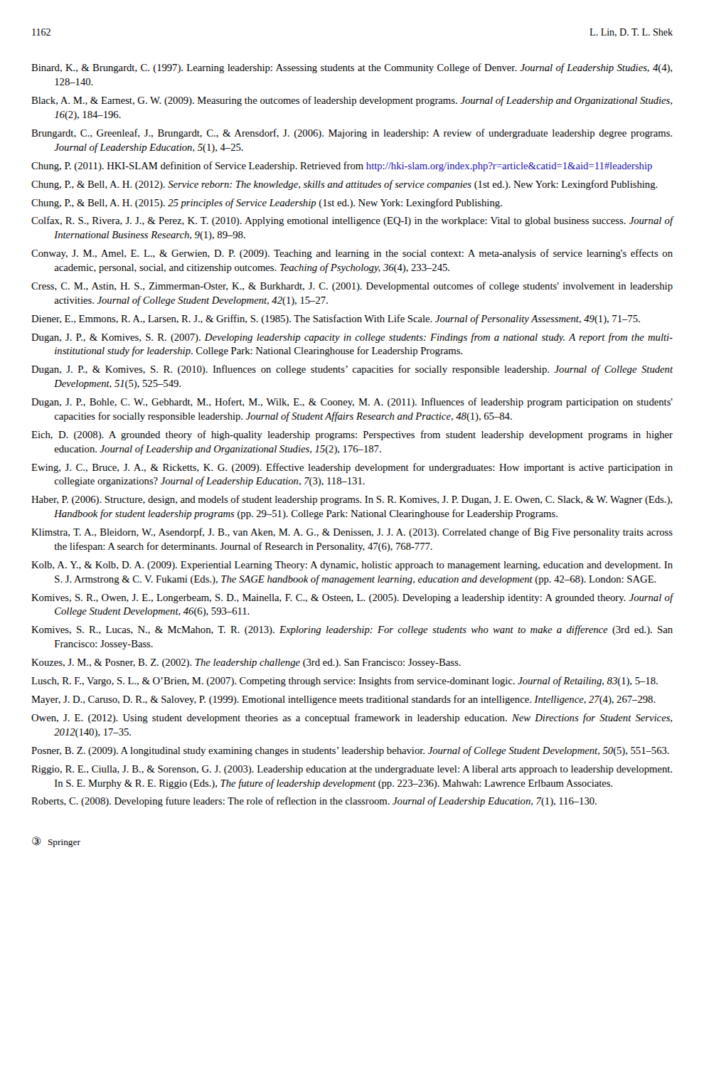1162 L. Lin, D. T. L. Shek
Binard, K., & Brungardt, C. (1997). Learning leadership: Assessing students at the Community College of Denver. Journal of Leadership Studies, 4(4), 128–140.
Black, A. M., & Earnest, G. W. (2009). Measuring the outcomes of leadership development programs. Journal of Leadership and Organizational Studies, 16(2), 184–196.
Brungardt, C., Greenleaf, J., Brungardt, C., & Arensdorf, J. (2006). Majoring in leadership: A review of undergraduate leadership degree programs. Journal of Leadership Education, 5(1), 4–25.
Chung, P. (2011). HKI-SLAM definition of Service Leadership. Retrieved from http://hki-slam.org/index.php?r=article&catid=1&aid=11#leadership
Chung, P., & Bell, A. H. (2012). Service reborn: The knowledge, skills and attitudes of service companies (1st ed.). New York: Lexingford Publishing.
Chung, P., & Bell, A. H. (2015). 25 principles of Service Leadership (1st ed.). New York: Lexingford Publishing.
Colfax, R. S., Rivera, J. J., & Perez, K. T. (2010). Applying emotional intelligence (EQ-I) in the workplace: Vital to global business success. Journal of International Business Research, 9(1), 89–98.
Conway, J. M., Amel, E. L., & Gerwien, D. P. (2009). Teaching and learning in the social context: A meta-analysis of service learning's effects on academic, personal, social, and citizenship outcomes. Teaching of Psychology, 36(4), 233–245.
Cress, C. M., Astin, H. S., Zimmerman-Oster, K., & Burkhardt, J. C. (2001). Developmental outcomes of college students' involvement in leadership activities. Journal of College Student Development, 42(1), 15–27.
Diener, E., Emmons, R. A., Larsen, R. J., & Griffin, S. (1985). The Satisfaction With Life Scale. Journal of Personality Assessment, 49(1), 71–75.
Dugan, J. P., & Komives, S. R. (2007). Developing leadership capacity in college students: Findings from a national study. A report from the multi-institutional study for leadership. College Park: National Clearinghouse for Leadership Programs.
Dugan, J. P., & Komives, S. R. (2010). Influences on college students’ capacities for socially responsible leadership. Journal of College Student Development, 51(5), 525–549.
Dugan, J. P., Bohle, C. W., Gebhardt, M., Hofert, M., Wilk, E., & Cooney, M. A. (2011). Influences of leadership program participation on students' capacities for socially responsible leadership. Journal of Student Affairs Research and Practice, 48(1), 65–84.
Eich, D. (2008). A grounded theory of high-quality leadership programs: Perspectives from student leadership development programs in higher education. Journal of Leadership and Organizational Studies, 15(2), 176–187.
Ewing, J. C., Bruce, J. A., & Ricketts, K. G. (2009). Effective leadership development for undergraduates: How important is active participation in collegiate organizations? Journal of Leadership Education, 7(3), 118–131.
Haber, P. (2006). Structure, design, and models of student leadership programs. In S. R. Komives, J. P. Dugan, J. E. Owen, C. Slack, & W. Wagner (Eds.), Handbook for student leadership programs (pp. 29–51). College Park: National Clearinghouse for Leadership Programs.
Klimstra, T. A., Bleidorn, W., Asendorpf, J. B., van Aken, M. A. G., & Denissen, J. J. A. (2013). Correlated change of Big Five personality traits across the lifespan: A search for determinants. Journal of Research in Personality, 47(6), 768-777.
Kolb, A. Y., & Kolb, D. A. (2009). Experiential Learning Theory: A dynamic, holistic approach to management learning, education and development. In S. J. Armstrong & C. V. Fukami (Eds.), The SAGE handbook of management learning, education and development (pp. 42–68). London: SAGE.
Komives, S. R., Owen, J. E., Longerbeam, S. D., Mainella, F. C., & Osteen, L. (2005). Developing a leadership identity: A grounded theory. Journal of College Student Development, 46(6), 593–611.
Komives, S. R., Lucas, N., & McMahon, T. R. (2013). Exploring leadership: For college students who want to make a difference (3rd ed.). San Francisco: Jossey-Bass.
Kouzes, J. M., & Posner, B. Z. (2002). The leadership challenge (3rd ed.). San Francisco: Jossey-Bass.
Lusch, R. F., Vargo, S. L., & O’Brien, M. (2007). Competing through service: Insights from service-dominant logic. Journal of Retailing, 83(1), 5–18.
Mayer, J. D., Caruso, D. R., & Salovey, P. (1999). Emotional intelligence meets traditional standards for an intelligence. Intelligence, 27(4), 267–298.
Owen, J. E. (2012). Using student development theories as a conceptual framework in leadership education. New Directions for Student Services, 2012(140), 17–35.
Posner, B. Z. (2009). A longitudinal study examining changes in students’ leadership behavior. Journal of College Student Development, 50(5), 551–563.
Riggio, R. E., Ciulla, J. B., & Sorenson, G. J. (2003). Leadership education at the undergraduate level: A liberal arts approach to leadership development. In S. E. Murphy & R. E. Riggio (Eds.), The future of leadership development (pp. 223–236). Mahwah: Lawrence Erlbaum Associates.
Roberts, C. (2008). Developing future leaders: The role of reflection in the classroom. Journal of Leadership Education, 7(1), 116–130.
③ Springer